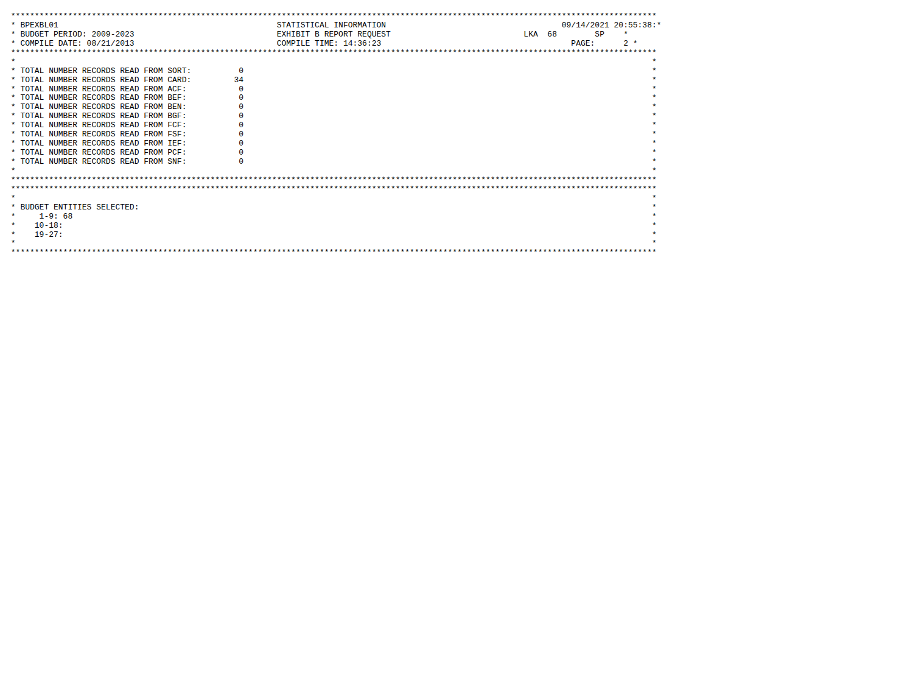****************************************************************************************************************************************
 * BPEXBL01                                              STATISTICAL INFORMATION                                     09/14/2021 20:55:38:*
 * BUDGET PERIOD: 2009-2023                              EXHIBIT B REPORT REQUEST                            LKA  68        SP    *
 * COMPILE DATE: 08/21/2013                              COMPILE TIME: 14:36:23                                        PAGE:      2 *
 ****************************************************************************************************************************************
 *                                                                                                                                      *
 * TOTAL NUMBER RECORDS READ FROM SORT:          0                                                                                      *
 * TOTAL NUMBER RECORDS READ FROM CARD:         34                                                                                      *
 * TOTAL NUMBER RECORDS READ FROM ACF:           0                                                                                      *
 * TOTAL NUMBER RECORDS READ FROM BEF:           0                                                                                      *
 * TOTAL NUMBER RECORDS READ FROM BEN:           0                                                                                      *
 * TOTAL NUMBER RECORDS READ FROM BGF:           0                                                                                      *
 * TOTAL NUMBER RECORDS READ FROM FCF:           0                                                                                      *
 * TOTAL NUMBER RECORDS READ FROM FSF:           0                                                                                      *
 * TOTAL NUMBER RECORDS READ FROM IEF:           0                                                                                      *
 * TOTAL NUMBER RECORDS READ FROM PCF:           0                                                                                      *
 * TOTAL NUMBER RECORDS READ FROM SNF:           0                                                                                      *
 *                                                                                                                                      *
 ****************************************************************************************************************************************
 ****************************************************************************************************************************************
 *                                                                                                                                      *
 * BUDGET ENTITIES SELECTED:                                                                                                            *
 *     1-9: 68                                                                                                                          *
 *    10-18:                                                                                                                            *
 *    19-27:                                                                                                                            *
 *                                                                                                                                      *
 ****************************************************************************************************************************************